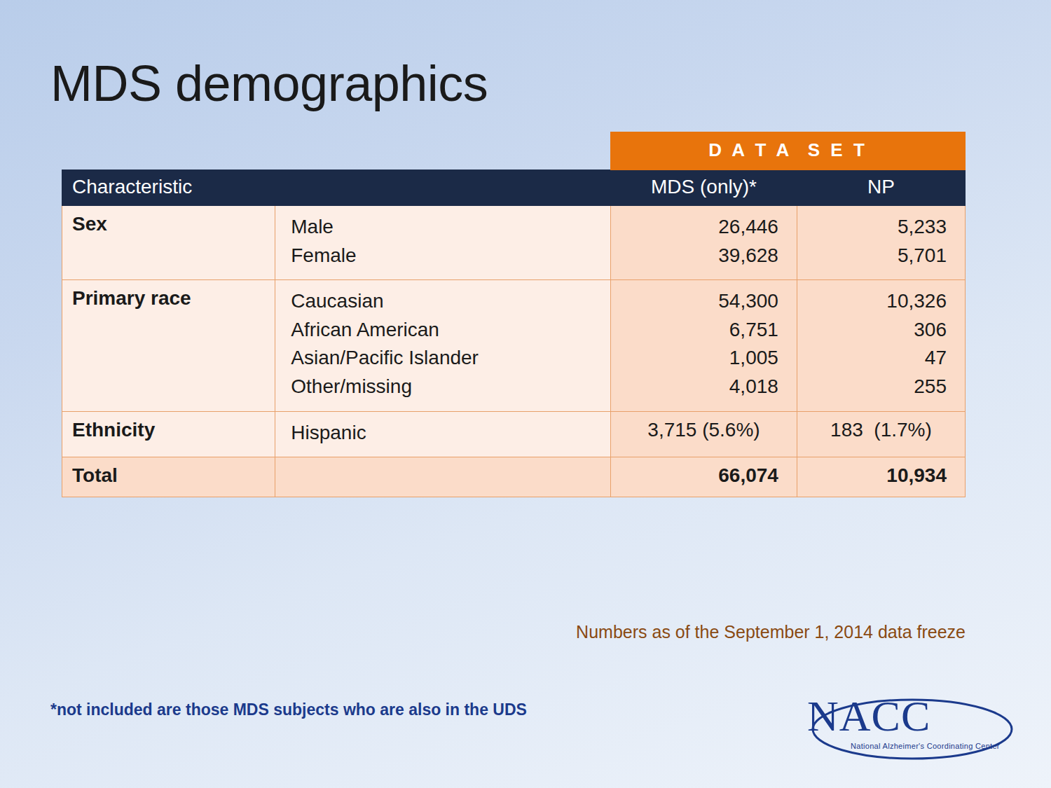MDS demographics
| | D A T A S E T |
| Characteristic | MDS (only)* | NP |
| Sex | Male Female | 26,446 39,628 | 5,233 5,701 |
| Primary race | Caucasian African American Asian/Pacific Islander Other/missing | 54,300 6,751 1,005 4,018 | 10,326 306 47 255 |
| Ethnicity | Hispanic | 3,715 (5.6%) | 183 (1.7%) |
| Total | | 66,074 | 10,934 |
Numbers as of the September 1, 2014 data freeze
*not included are those MDS subjects who are also in the UDS
NACC
National Alzheimer's Coordinating Center